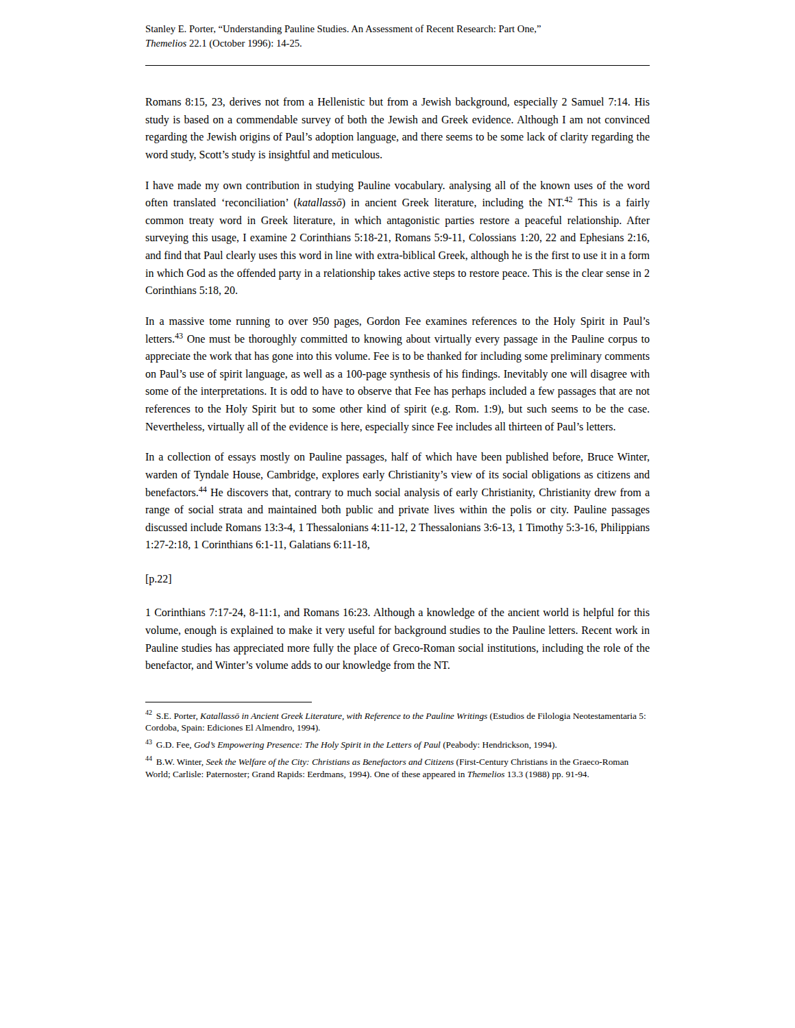Stanley E. Porter, “Understanding Pauline Studies. An Assessment of Recent Research: Part One,”
Themelios 22.1 (October 1996): 14-25.
Romans 8:15, 23, derives not from a Hellenistic but from a Jewish background, especially 2 Samuel 7:14. His study is based on a commendable survey of both the Jewish and Greek evidence. Although I am not convinced regarding the Jewish origins of Paul’s adoption language, and there seems to be some lack of clarity regarding the word study, Scott’s study is insightful and meticulous.
I have made my own contribution in studying Pauline vocabulary. analysing all of the known uses of the word often translated ‘reconciliation’ (katallassō) in ancient Greek literature, including the NT.42 This is a fairly common treaty word in Greek literature, in which antagonistic parties restore a peaceful relationship. After surveying this usage, I examine 2 Corinthians 5:18-21, Romans 5:9-11, Colossians 1:20, 22 and Ephesians 2:16, and find that Paul clearly uses this word in line with extra-biblical Greek, although he is the first to use it in a form in which God as the offended party in a relationship takes active steps to restore peace. This is the clear sense in 2 Corinthians 5:18, 20.
In a massive tome running to over 950 pages, Gordon Fee examines references to the Holy Spirit in Paul’s letters.43 One must be thoroughly committed to knowing about virtually every passage in the Pauline corpus to appreciate the work that has gone into this volume. Fee is to be thanked for including some preliminary comments on Paul’s use of spirit language, as well as a 100-page synthesis of his findings. Inevitably one will disagree with some of the interpretations. It is odd to have to observe that Fee has perhaps included a few passages that are not references to the Holy Spirit but to some other kind of spirit (e.g. Rom. 1:9), but such seems to be the case. Nevertheless, virtually all of the evidence is here, especially since Fee includes all thirteen of Paul’s letters.
In a collection of essays mostly on Pauline passages, half of which have been published before, Bruce Winter, warden of Tyndale House, Cambridge, explores early Christianity’s view of its social obligations as citizens and benefactors.44 He discovers that, contrary to much social analysis of early Christianity, Christianity drew from a range of social strata and maintained both public and private lives within the polis or city. Pauline passages discussed include Romans 13:3-4, 1 Thessalonians 4:11-12, 2 Thessalonians 3:6-13, 1 Timothy 5:3-16, Philippians 1:27-2:18, 1 Corinthians 6:1-11, Galatians 6:11-18,
[p.22]
1 Corinthians 7:17-24, 8-11:1, and Romans 16:23. Although a knowledge of the ancient world is helpful for this volume, enough is explained to make it very useful for background studies to the Pauline letters. Recent work in Pauline studies has appreciated more fully the place of Greco-Roman social institutions, including the role of the benefactor, and Winter’s volume adds to our knowledge from the NT.
42 S.E. Porter, Katallassō in Ancient Greek Literature, with Reference to the Pauline Writings (Estudios de Filologia Neotestamentaria 5: Cordoba, Spain: Ediciones El Almendro, 1994).
43 G.D. Fee, God’s Empowering Presence: The Holy Spirit in the Letters of Paul (Peabody: Hendrickson, 1994).
44 B.W. Winter, Seek the Welfare of the City: Christians as Benefactors and Citizens (First-Century Christians in the Graeco-Roman World; Carlisle: Paternoster; Grand Rapids: Eerdmans, 1994). One of these appeared in Themelios 13.3 (1988) pp. 91-94.